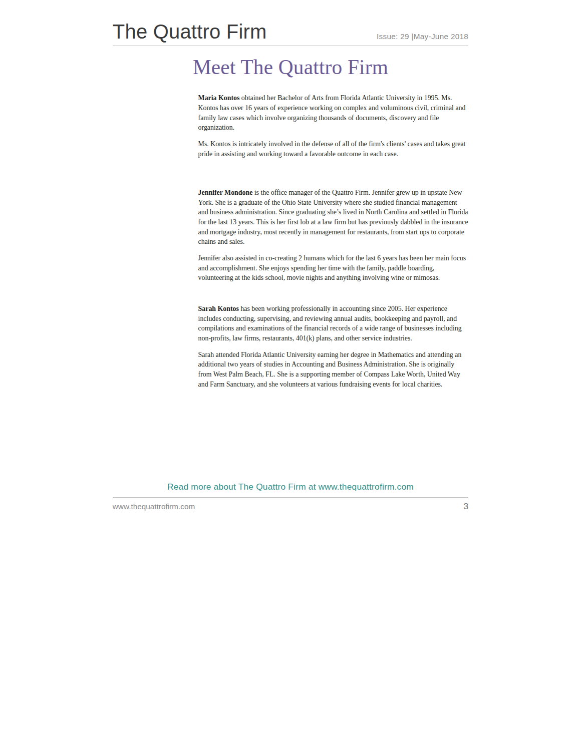The Quattro Firm
Issue: 29 |May-June 2018
Meet The Quattro Firm
Maria Kontos obtained her Bachelor of Arts from Florida Atlantic University in 1995. Ms. Kontos has over 16 years of experience working on complex and voluminous civil, criminal and family law cases which involve organizing thousands of documents, discovery and file organization.
Ms. Kontos is intricately involved in the defense of all of the firm's clients' cases and takes great pride in assisting and working toward a favorable outcome in each case.
Jennifer Mondone is the office manager of the Quattro Firm. Jennifer grew up in upstate New York. She is a graduate of the Ohio State University where she studied financial management and business administration. Since graduating she’s lived in North Carolina and settled in Florida for the last 13 years. This is her first lob at a law firm but has previously dabbled in the insurance and mortgage industry, most recently in management for restaurants, from start ups to corporate chains and sales.
Jennifer also assisted in co-creating 2 humans which for the last 6 years has been her main focus and accomplishment. She enjoys spending her time with the family, paddle boarding, volunteering at the kids school, movie nights and anything involving wine or mimosas.
Sarah Kontos has been working professionally in accounting since 2005. Her experience includes conducting, supervising, and reviewing annual audits, bookkeeping and payroll, and compilations and examinations of the financial records of a wide range of businesses including non-profits, law firms, restaurants, 401(k) plans, and other service industries.
Sarah attended Florida Atlantic University earning her degree in Mathematics and attending an additional two years of studies in Accounting and Business Administration. She is originally from West Palm Beach, FL. She is a supporting member of Compass Lake Worth, United Way and Farm Sanctuary, and she volunteers at various fundraising events for local charities.
Read more about The Quattro Firm at www.thequattrofirm.com
www.thequattrofirm.com 3